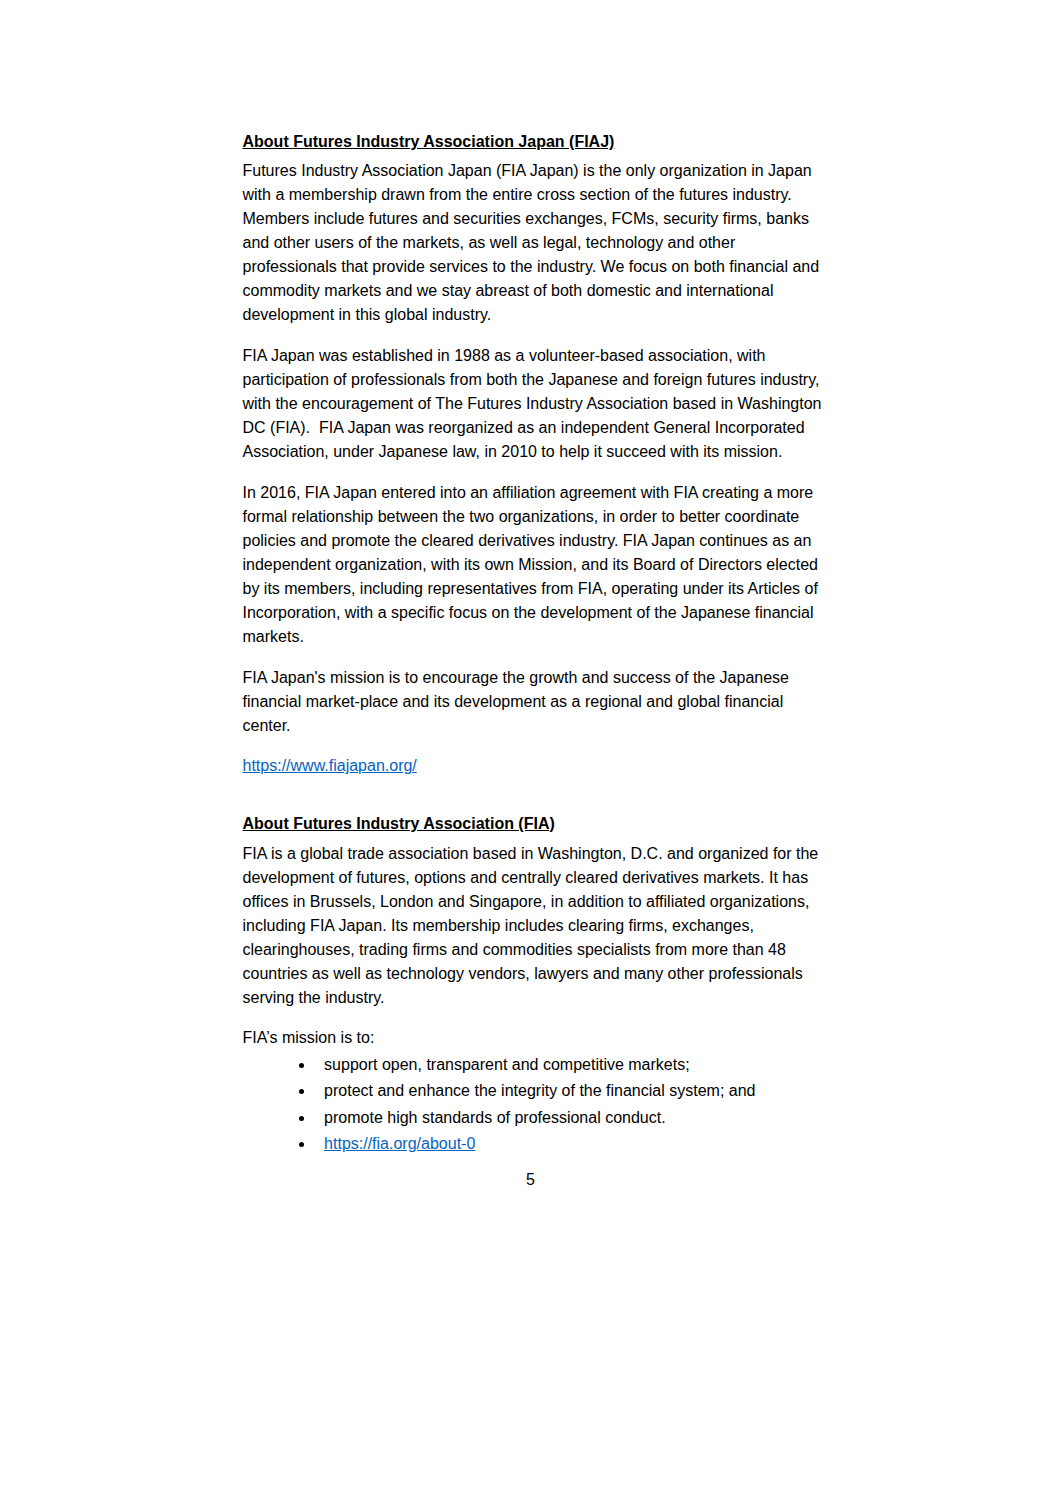About Futures Industry Association Japan (FIAJ)
Futures Industry Association Japan (FIA Japan) is the only organization in Japan with a membership drawn from the entire cross section of the futures industry. Members include futures and securities exchanges, FCMs, security firms, banks and other users of the markets, as well as legal, technology and other professionals that provide services to the industry. We focus on both financial and commodity markets and we stay abreast of both domestic and international development in this global industry.
FIA Japan was established in 1988 as a volunteer-based association, with participation of professionals from both the Japanese and foreign futures industry, with the encouragement of The Futures Industry Association based in Washington DC (FIA). FIA Japan was reorganized as an independent General Incorporated Association, under Japanese law, in 2010 to help it succeed with its mission.
In 2016, FIA Japan entered into an affiliation agreement with FIA creating a more formal relationship between the two organizations, in order to better coordinate policies and promote the cleared derivatives industry. FIA Japan continues as an independent organization, with its own Mission, and its Board of Directors elected by its members, including representatives from FIA, operating under its Articles of Incorporation, with a specific focus on the development of the Japanese financial markets.
FIA Japan's mission is to encourage the growth and success of the Japanese financial market-place and its development as a regional and global financial center.
https://www.fiajapan.org/
About Futures Industry Association (FIA)
FIA is a global trade association based in Washington, D.C. and organized for the development of futures, options and centrally cleared derivatives markets. It has offices in Brussels, London and Singapore, in addition to affiliated organizations, including FIA Japan. Its membership includes clearing firms, exchanges, clearinghouses, trading firms and commodities specialists from more than 48 countries as well as technology vendors, lawyers and many other professionals serving the industry.
FIA’s mission is to:
support open, transparent and competitive markets;
protect and enhance the integrity of the financial system; and
promote high standards of professional conduct.
https://fia.org/about-0
5